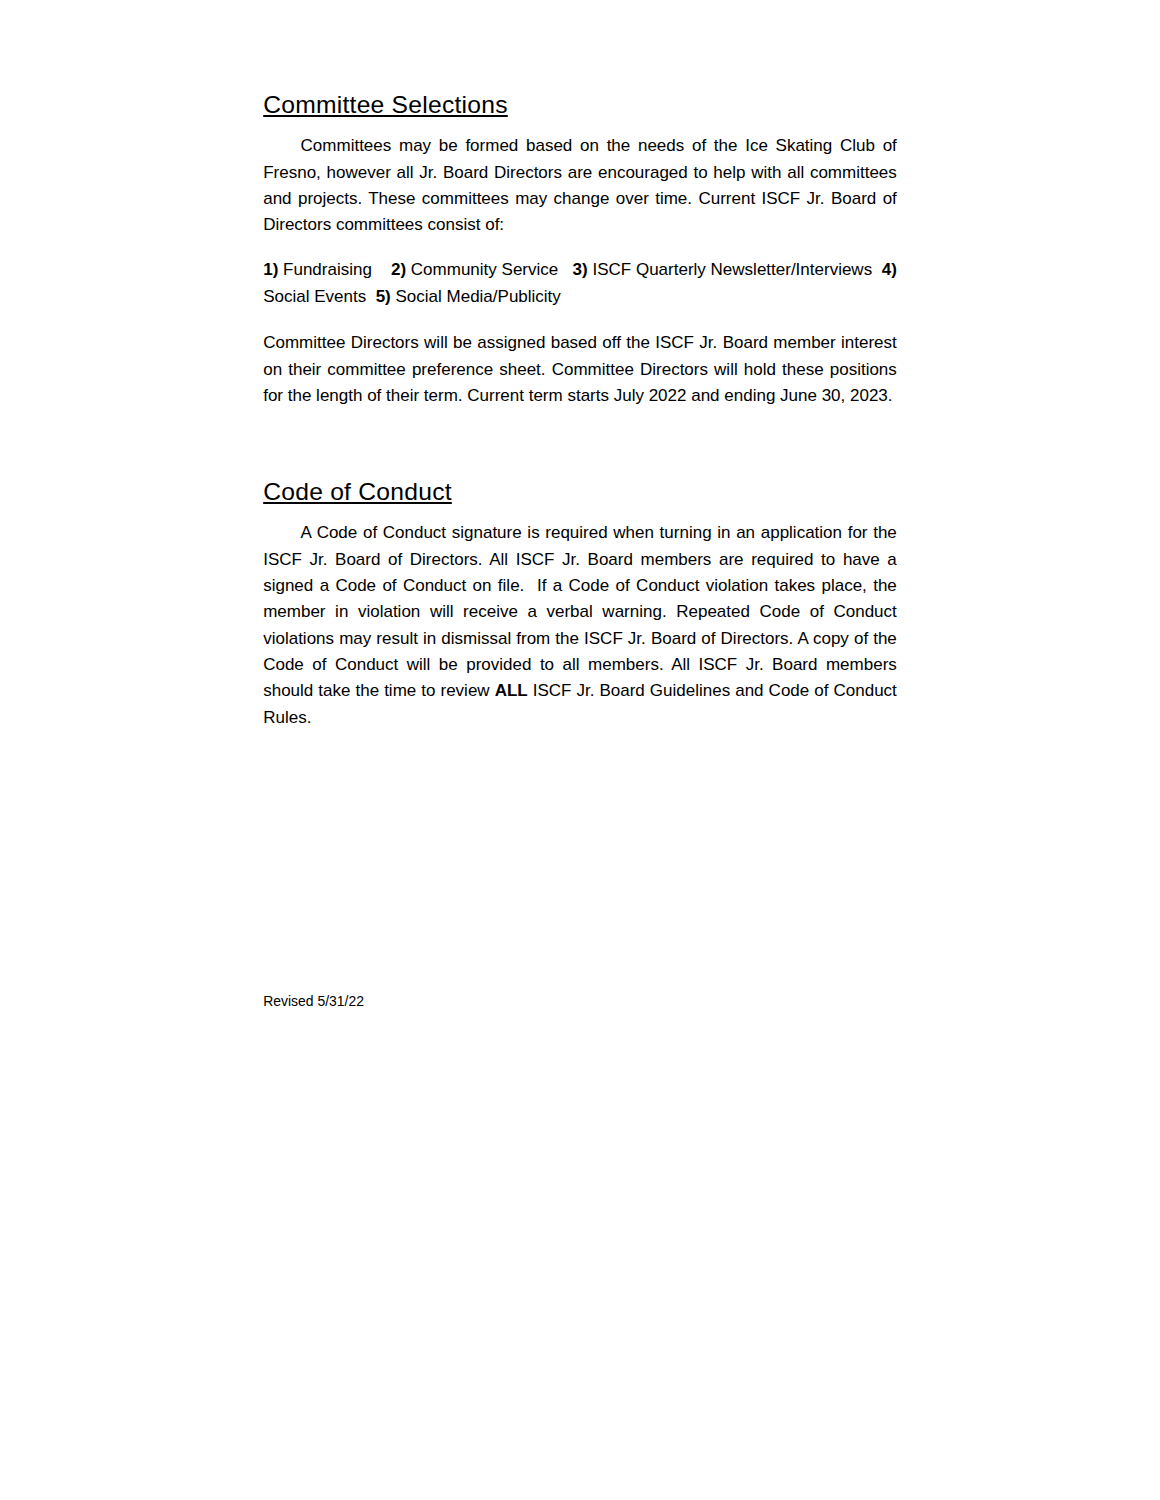Committee Selections
Committees may be formed based on the needs of the Ice Skating Club of Fresno, however all Jr. Board Directors are encouraged to help with all committees and projects. These committees may change over time. Current ISCF Jr. Board of Directors committees consist of:
1) Fundraising 2) Community Service 3) ISCF Quarterly Newsletter/Interviews 4) Social Events 5) Social Media/Publicity
Committee Directors will be assigned based off the ISCF Jr. Board member interest on their committee preference sheet. Committee Directors will hold these positions for the length of their term. Current term starts July 2022 and ending June 30, 2023.
Code of Conduct
A Code of Conduct signature is required when turning in an application for the ISCF Jr. Board of Directors. All ISCF Jr. Board members are required to have a signed a Code of Conduct on file. If a Code of Conduct violation takes place, the member in violation will receive a verbal warning. Repeated Code of Conduct violations may result in dismissal from the ISCF Jr. Board of Directors. A copy of the Code of Conduct will be provided to all members. All ISCF Jr. Board members should take the time to review ALL ISCF Jr. Board Guidelines and Code of Conduct Rules.
Revised 5/31/22